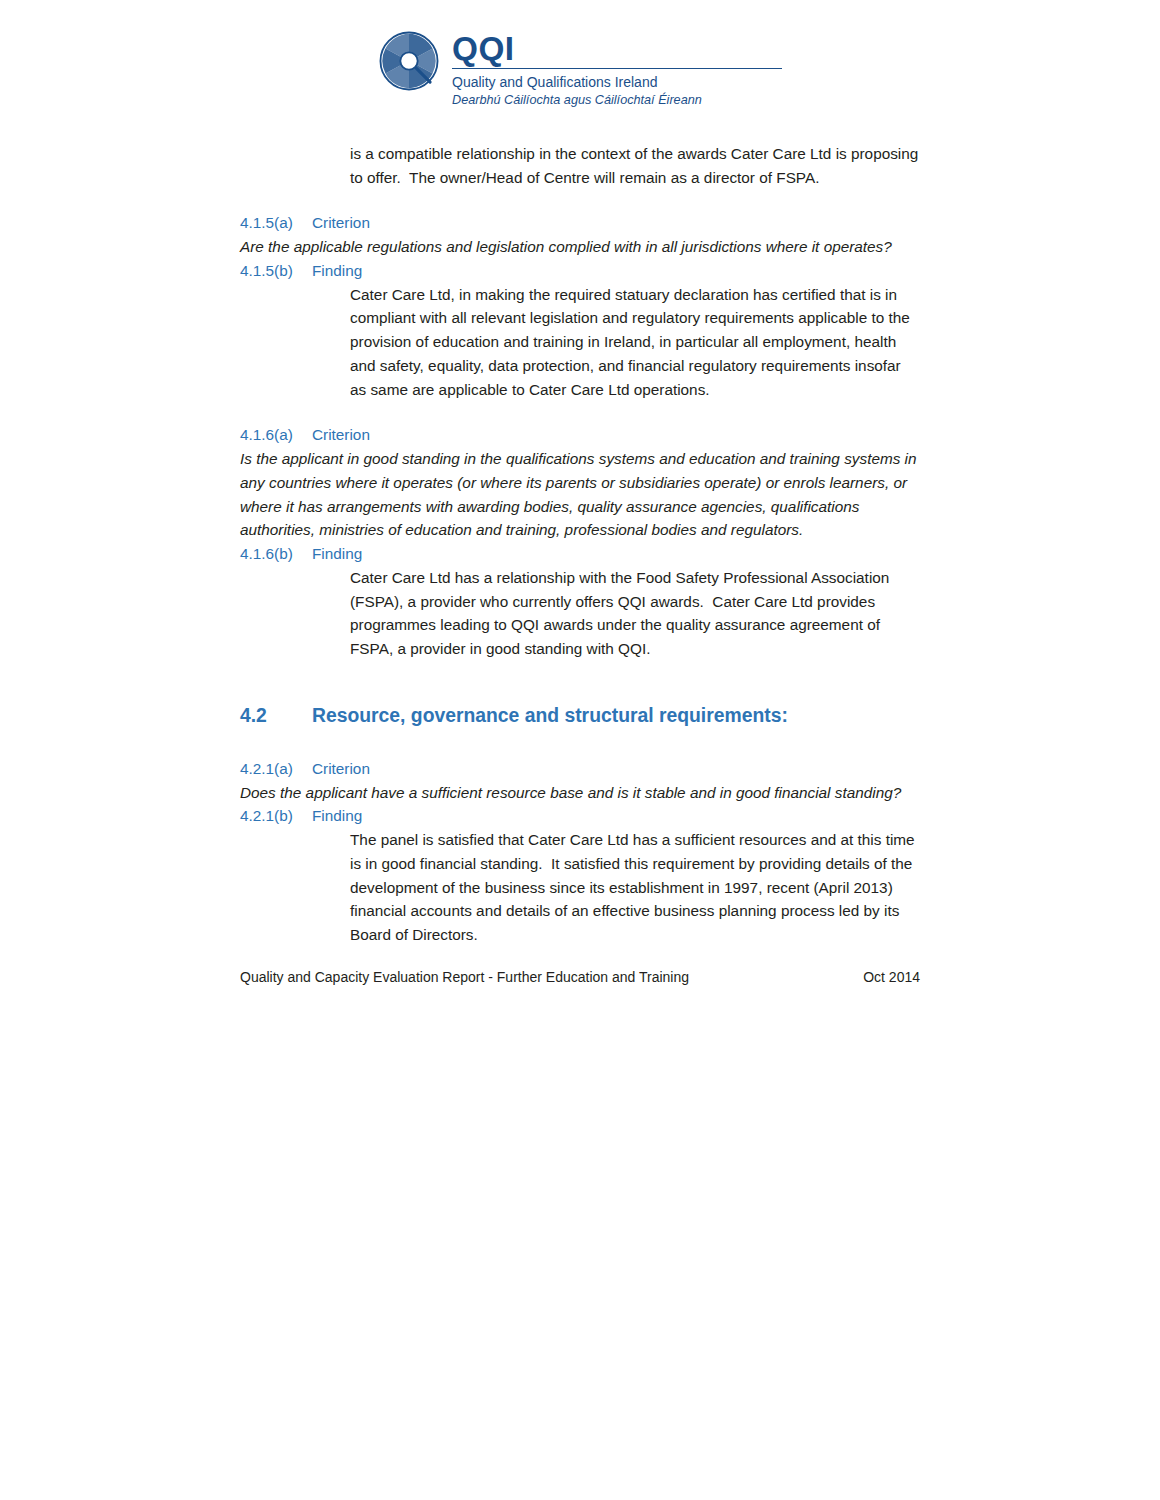QQI
Quality and Qualifications Ireland
Dearbhú Cáilíochta agus Cáilíochtaí Éireann
is a compatible relationship in the context of the awards Cater Care Ltd is proposing to offer. The owner/Head of Centre will remain as a director of FSPA.
4.1.5(a)
Criterion
Are the applicable regulations and legislation complied with in all jurisdictions where it operates?
4.1.5(b)
Finding
Cater Care Ltd, in making the required statuary declaration has certified that is in compliant with all relevant legislation and regulatory requirements applicable to the provision of education and training in Ireland, in particular all employment, health and safety, equality, data protection, and financial regulatory requirements insofar as same are applicable to Cater Care Ltd operations.
4.1.6(a)
Criterion
Is the applicant in good standing in the qualifications systems and education and training systems in any countries where it operates (or where its parents or subsidiaries operate) or enrols learners, or where it has arrangements with awarding bodies, quality assurance agencies, qualifications authorities, ministries of education and training, professional bodies and regulators.
4.1.6(b)
Finding
Cater Care Ltd has a relationship with the Food Safety Professional Association (FSPA), a provider who currently offers QQI awards. Cater Care Ltd provides programmes leading to QQI awards under the quality assurance agreement of FSPA, a provider in good standing with QQI.
4.2 Resource, governance and structural requirements:
4.2.1(a)
Criterion
Does the applicant have a sufficient resource base and is it stable and in good financial standing?
4.2.1(b)
Finding
The panel is satisfied that Cater Care Ltd has a sufficient resources and at this time is in good financial standing. It satisfied this requirement by providing details of the development of the business since its establishment in 1997, recent (April 2013) financial accounts and details of an effective business planning process led by its Board of Directors.
Quality and Capacity Evaluation Report - Further Education and Training Oct 2014